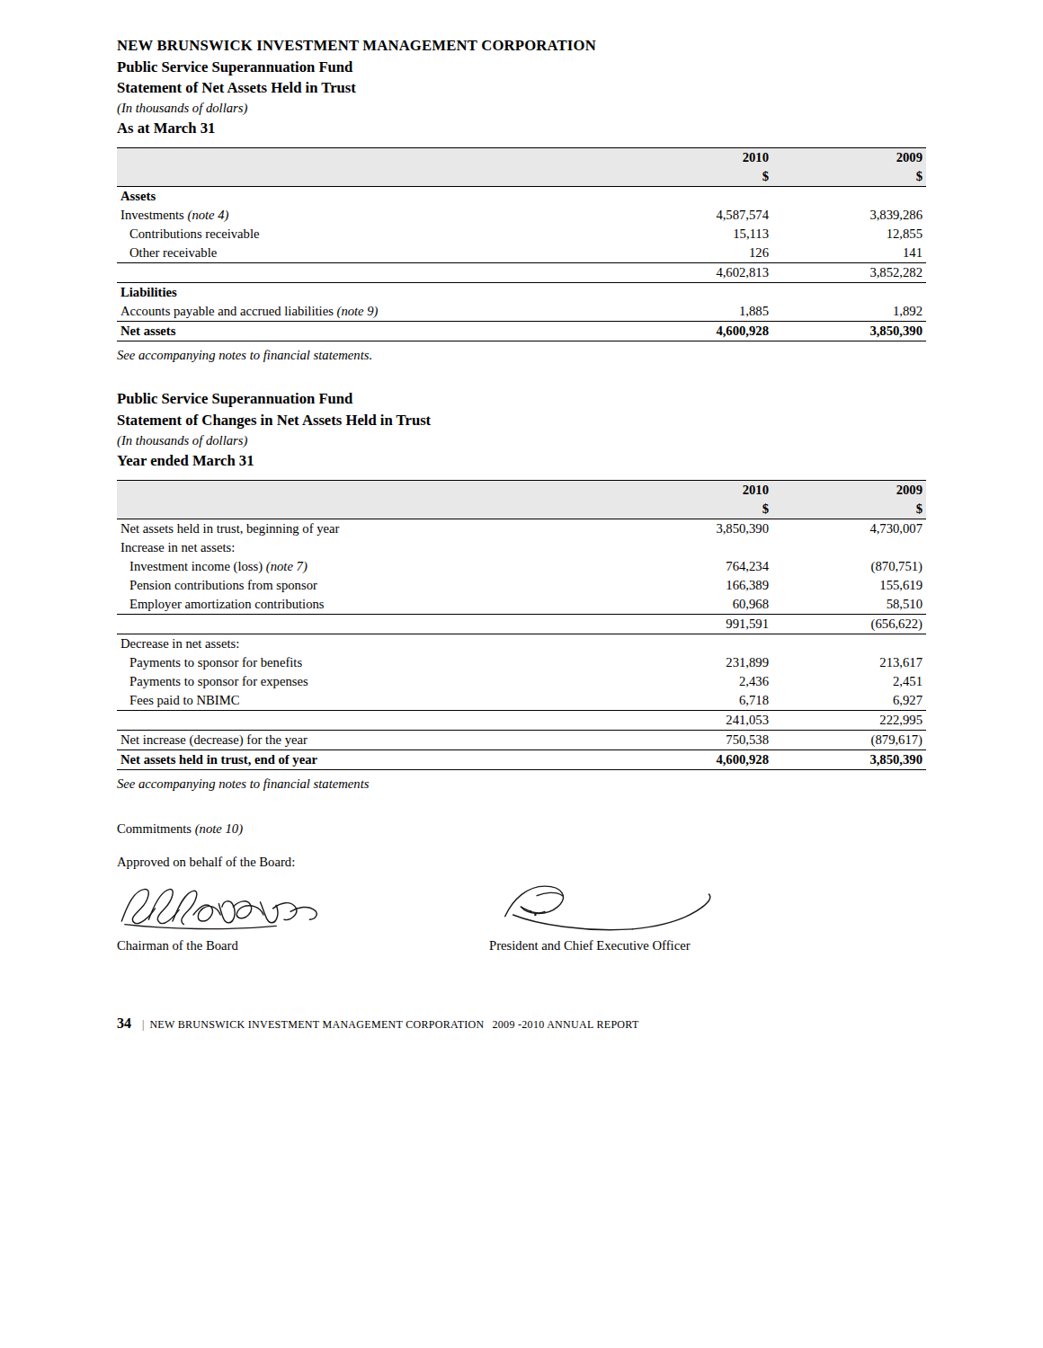NEW BRUNSWICK INVESTMENT MANAGEMENT CORPORATION
Public Service Superannuation Fund
Statement of Net Assets Held in Trust
(In thousands of dollars)
As at March 31
| | 2010 | 2009 |
| --- | --- | --- |
| | $ | $ |
| Assets | | |
| Investments (note 4) | 4,587,574 | 3,839,286 |
| Contributions receivable | 15,113 | 12,855 |
| Other receivable | 126 | 141 |
| | 4,602,813 | 3,852,282 |
| Liabilities | | |
| Accounts payable and accrued liabilities (note 9) | 1,885 | 1,892 |
| Net assets | 4,600,928 | 3,850,390 |
See accompanying notes to financial statements.
Public Service Superannuation Fund
Statement of Changes in Net Assets Held in Trust
(In thousands of dollars)
Year ended March 31
| | 2010 | 2009 |
| --- | --- | --- |
| | $ | $ |
| Net assets held in trust, beginning of year | 3,850,390 | 4,730,007 |
| Increase in net assets: | | |
| Investment income (loss) (note 7) | 764,234 | (870,751) |
| Pension contributions from sponsor | 166,389 | 155,619 |
| Employer amortization contributions | 60,968 | 58,510 |
| | 991,591 | (656,622) |
| Decrease in net assets: | | |
| Payments to sponsor for benefits | 231,899 | 213,617 |
| Payments to sponsor for expenses | 2,436 | 2,451 |
| Fees paid to NBIMC | 6,718 | 6,927 |
| | 241,053 | 222,995 |
| Net increase (decrease) for the year | 750,538 | (879,617) |
| Net assets held in trust, end of year | 4,600,928 | 3,850,390 |
See accompanying notes to financial statements
Commitments (note 10)
Approved on behalf of the Board:
Chairman of the Board
President and Chief Executive Officer
34|NEW BRUNSWICK INVESTMENT MANAGEMENT CORPORATION 2009 -2010 ANNUAL REPORT